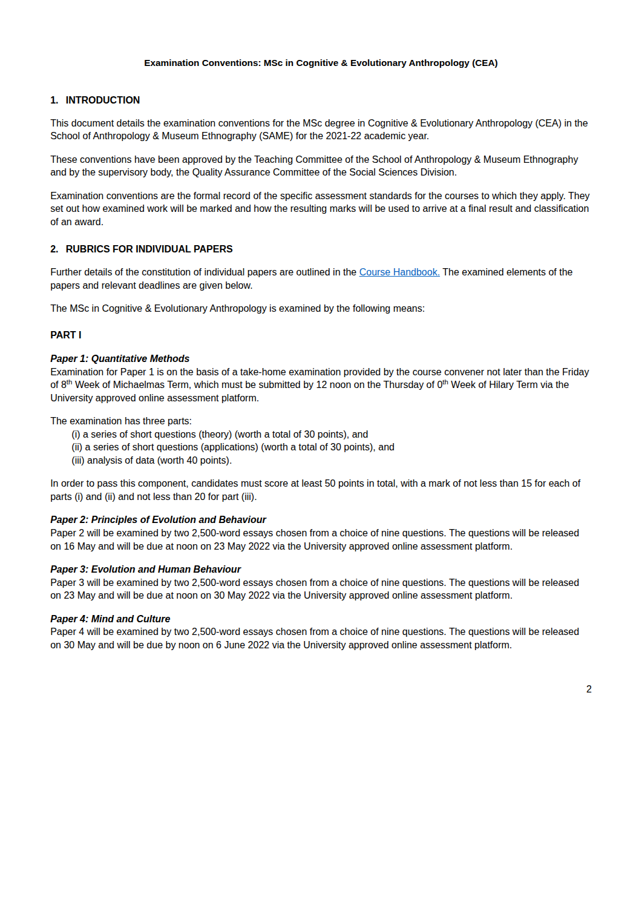Examination Conventions: MSc in Cognitive & Evolutionary Anthropology (CEA)
1. INTRODUCTION
This document details the examination conventions for the MSc degree in Cognitive & Evolutionary Anthropology (CEA) in the School of Anthropology & Museum Ethnography (SAME) for the 2021-22 academic year.
These conventions have been approved by the Teaching Committee of the School of Anthropology & Museum Ethnography and by the supervisory body, the Quality Assurance Committee of the Social Sciences Division.
Examination conventions are the formal record of the specific assessment standards for the courses to which they apply. They set out how examined work will be marked and how the resulting marks will be used to arrive at a final result and classification of an award.
2. RUBRICS FOR INDIVIDUAL PAPERS
Further details of the constitution of individual papers are outlined in the Course Handbook. The examined elements of the papers and relevant deadlines are given below.
The MSc in Cognitive & Evolutionary Anthropology is examined by the following means:
PART I
Paper 1: Quantitative Methods
Examination for Paper 1 is on the basis of a take-home examination provided by the course convener not later than the Friday of 8th Week of Michaelmas Term, which must be submitted by 12 noon on the Thursday of 0th Week of Hilary Term via the University approved online assessment platform.
The examination has three parts:
(i) a series of short questions (theory) (worth a total of 30 points), and
(ii) a series of short questions (applications) (worth a total of 30 points), and
(iii) analysis of data (worth 40 points).
In order to pass this component, candidates must score at least 50 points in total, with a mark of not less than 15 for each of parts (i) and (ii) and not less than 20 for part (iii).
Paper 2: Principles of Evolution and Behaviour
Paper 2 will be examined by two 2,500-word essays chosen from a choice of nine questions. The questions will be released on 16 May and will be due at noon on 23 May 2022 via the University approved online assessment platform.
Paper 3: Evolution and Human Behaviour
Paper 3 will be examined by two 2,500-word essays chosen from a choice of nine questions. The questions will be released on 23 May and will be due at noon on 30 May 2022 via the University approved online assessment platform.
Paper 4: Mind and Culture
Paper 4 will be examined by two 2,500-word essays chosen from a choice of nine questions. The questions will be released on 30 May and will be due by noon on 6 June 2022 via the University approved online assessment platform.
2